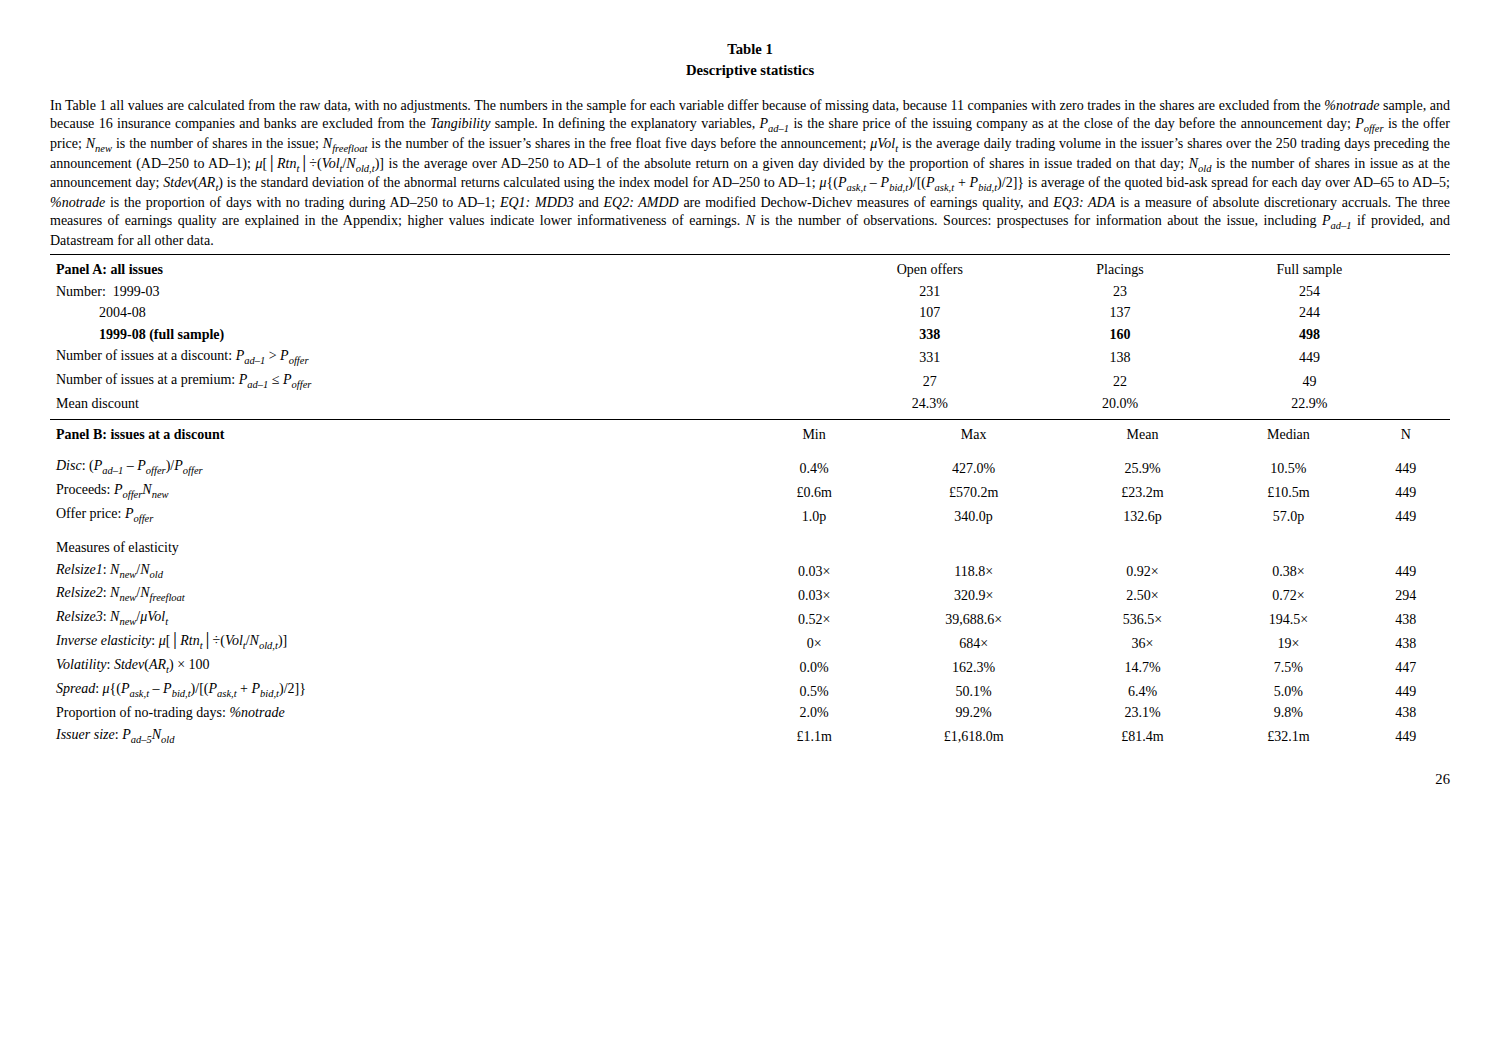Table 1
Descriptive statistics
In Table 1 all values are calculated from the raw data, with no adjustments. The numbers in the sample for each variable differ because of missing data, because 11 companies with zero trades in the shares are excluded from the %notrade sample, and because 16 insurance companies and banks are excluded from the Tangibility sample. In defining the explanatory variables, Pad–1 is the share price of the issuing company as at the close of the day before the announcement day; Poffer is the offer price; Nnew is the number of shares in the issue; Nfreefloat is the number of the issuer’s shares in the free float five days before the announcement; μVolt is the average daily trading volume in the issuer’s shares over the 250 trading days preceding the announcement (AD–250 to AD–1); μ[│Rtnt│÷(Volt/Nold,t)] is the average over AD–250 to AD–1 of the absolute return on a given day divided by the proportion of shares in issue traded on that day; Nold is the number of shares in issue as at the announcement day; Stdev(ARt) is the standard deviation of the abnormal returns calculated using the index model for AD–250 to AD–1; μ{(Pask,t – Pbid,t)/[(Pask,t + Pbid,t)/2]} is average of the quoted bid-ask spread for each day over AD–65 to AD–5; %notrade is the proportion of days with no trading during AD–250 to AD–1; EQ1: MDD3 and EQ2: AMDD are modified Dechow-Dichev measures of earnings quality, and EQ3: ADA is a measure of absolute discretionary accruals. The three measures of earnings quality are explained in the Appendix; higher values indicate lower informativeness of earnings. N is the number of observations. Sources: prospectuses for information about the issue, including Pad–1 if provided, and Datastream for all other data.
| Panel A: all issues | | Open offers | Placings | Full sample | |
| Number: 1999-03 | | 231 | 23 | 254 | |
| 2004-08 | | 107 | 137 | 244 | |
| 1999-08 (full sample) | | 338 | 160 | 498 | |
| Number of issues at a discount: P ad–1 > P offer | | 331 | 138 | 449 | |
| Number of issues at a premium: P ad–1 ≤ P offer | | 27 | 22 | 49 | |
| Mean discount | | 24.3% | 20.0% | 22.9% | |
| Panel B: issues at a discount | Min | Max | Mean | Median | N |
| Disc : ( P ad–1 – P offer )/ P offer | 0.4% | 427.0% | 25.9% | 10.5% | 449 |
| Proceeds: P offer N new | £0.6m | £570.2m | £23.2m | £10.5m | 449 |
| Offer price: P offer | 1.0p | 340.0p | 132.6p | 57.0p | 449 |
| Measures of elasticity | | | | | |
| Relsize1 : N new / N old | 0.03× | 118.8× | 0.92× | 0.38× | 449 |
| Relsize2 : N new / N freefloat | 0.03× | 320.9× | 2.50× | 0.72× | 294 |
| Relsize3 : N new / μVol t | 0.52× | 39,688.6× | 536.5× | 194.5× | 438 |
| Inverse elasticity : μ [│ Rtn t │÷( Vol t / N old,t )] | 0× | 684× | 36× | 19× | 438 |
| Volatility : Stdev ( AR t ) × 100 | 0.0% | 162.3% | 14.7% | 7.5% | 447 |
| Spread : μ {( P ask,t – P bid,t )/[( P ask,t + P bid,t )/2]} | 0.5% | 50.1% | 6.4% | 5.0% | 449 |
| Proportion of no-trading days: %notrade | 2.0% | 99.2% | 23.1% | 9.8% | 438 |
| Issuer size : P ad–5 N old | £1.1m | £1,618.0m | £81.4m | £32.1m | 449 |
26